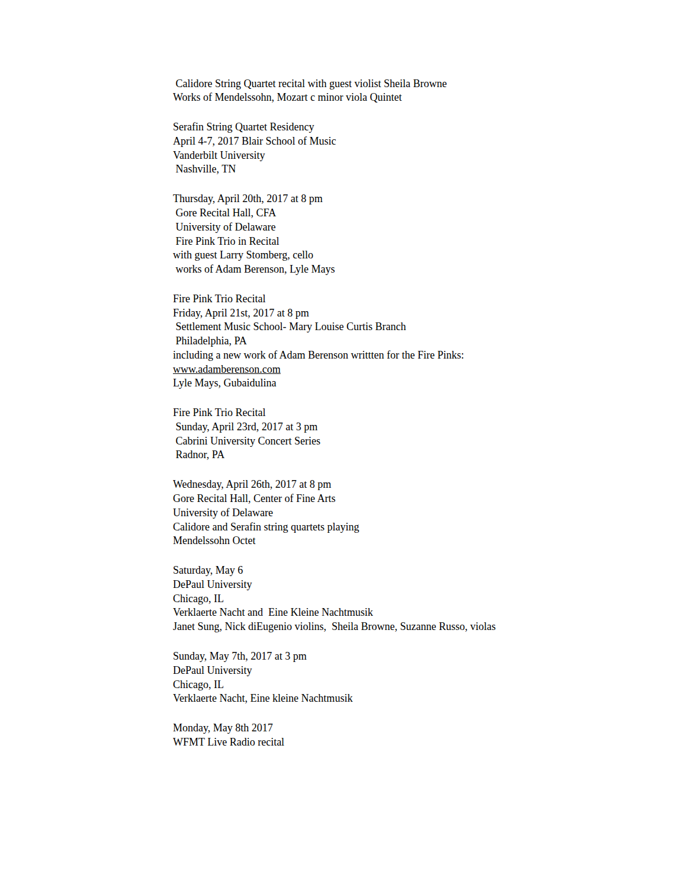Calidore String Quartet recital with guest violist Sheila Browne
Works of Mendelssohn, Mozart c minor viola Quintet
Serafin String Quartet Residency
April 4-7, 2017 Blair School of Music
Vanderbilt University
Nashville, TN
Thursday, April 20th, 2017 at 8 pm
Gore Recital Hall, CFA
University of Delaware
Fire Pink Trio in Recital
with guest Larry Stomberg, cello
works of Adam Berenson, Lyle Mays
Fire Pink Trio Recital
Friday, April 21st, 2017 at 8 pm
Settlement Music School- Mary Louise Curtis Branch
Philadelphia, PA
including a new work of Adam Berenson writtten for the Fire Pinks: www.adamberenson.com
Lyle Mays, Gubaidulina
Fire Pink Trio Recital
Sunday, April 23rd, 2017 at 3 pm
Cabrini University Concert Series
Radnor, PA
Wednesday, April 26th, 2017 at 8 pm
Gore Recital Hall, Center of Fine Arts
University of Delaware
Calidore and Serafin string quartets playing
Mendelssohn Octet
Saturday, May 6
DePaul University
Chicago, IL
Verklaerte Nacht and Eine Kleine Nachtmusik
Janet Sung, Nick diEugenio violins, Sheila Browne, Suzanne Russo, violas
Sunday, May 7th, 2017 at 3 pm
DePaul University
Chicago, IL
Verklaerte Nacht, Eine kleine Nachtmusik
Monday, May 8th 2017
WFMT Live Radio recital